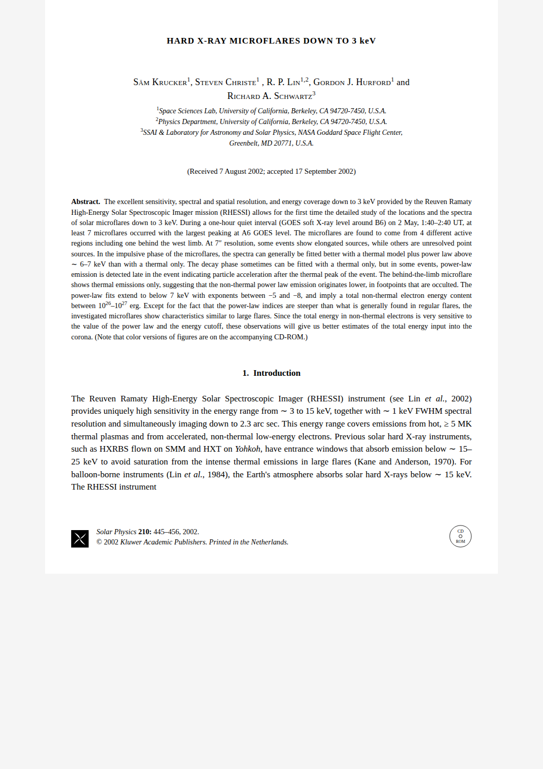HARD X-RAY MICROFLARES DOWN TO 3 keV
Säm Krucker1, Steven Christe1 , R. P. Lin1,2, Gordon J. Hurford1 and
Richard A. Schwartz3
1Space Sciences Lab, University of California, Berkeley, CA 94720-7450, U.S.A.
2Physics Department, University of California, Berkeley, CA 94720-7450, U.S.A.
3SSAI & Laboratory for Astronomy and Solar Physics, NASA Goddard Space Flight Center,
Greenbelt, MD 20771, U.S.A.
(Received 7 August 2002; accepted 17 September 2002)
Abstract. The excellent sensitivity, spectral and spatial resolution, and energy coverage down to 3 keV provided by the Reuven Ramaty High-Energy Solar Spectroscopic Imager mission (RHESSI) allows for the first time the detailed study of the locations and the spectra of solar microflares down to 3 keV. During a one-hour quiet interval (GOES soft X-ray level around B6) on 2 May, 1:40–2:40 UT, at least 7 microflares occurred with the largest peaking at A6 GOES level. The microflares are found to come from 4 different active regions including one behind the west limb. At 7″ resolution, some events show elongated sources, while others are unresolved point sources. In the impulsive phase of the microflares, the spectra can generally be fitted better with a thermal model plus power law above ∼ 6–7 keV than with a thermal only. The decay phase sometimes can be fitted with a thermal only, but in some events, power-law emission is detected late in the event indicating particle acceleration after the thermal peak of the event. The behind-the-limb microflare shows thermal emissions only, suggesting that the non-thermal power law emission originates lower, in footpoints that are occulted. The power-law fits extend to below 7 keV with exponents between −5 and −8, and imply a total non-thermal electron energy content between 1026–1027 erg. Except for the fact that the power-law indices are steeper than what is generally found in regular flares, the investigated microflares show characteristics similar to large flares. Since the total energy in non-thermal electrons is very sensitive to the value of the power law and the energy cutoff, these observations will give us better estimates of the total energy input into the corona. (Note that color versions of figures are on the accompanying CD-ROM.)
1. Introduction
The Reuven Ramaty High-Energy Solar Spectroscopic Imager (RHESSI) instrument (see Lin et al., 2002) provides uniquely high sensitivity in the energy range from ∼ 3 to 15 keV, together with ∼ 1 keV FWHM spectral resolution and simultaneously imaging down to 2.3 arc sec. This energy range covers emissions from hot, ≥ 5 MK thermal plasmas and from accelerated, non-thermal low-energy electrons. Previous solar hard X-ray instruments, such as HXRBS flown on SMM and HXT on Yohkoh, have entrance windows that absorb emission below ∼ 15–25 keV to avoid saturation from the intense thermal emissions in large flares (Kane and Anderson, 1970). For balloon-borne instruments (Lin et al., 1984), the Earth's atmosphere absorbs solar hard X-rays below ∼ 15 keV. The RHESSI instrument
Solar Physics 210: 445–456, 2002.
© 2002 Kluwer Academic Publishers. Printed in the Netherlands.
CD ROM